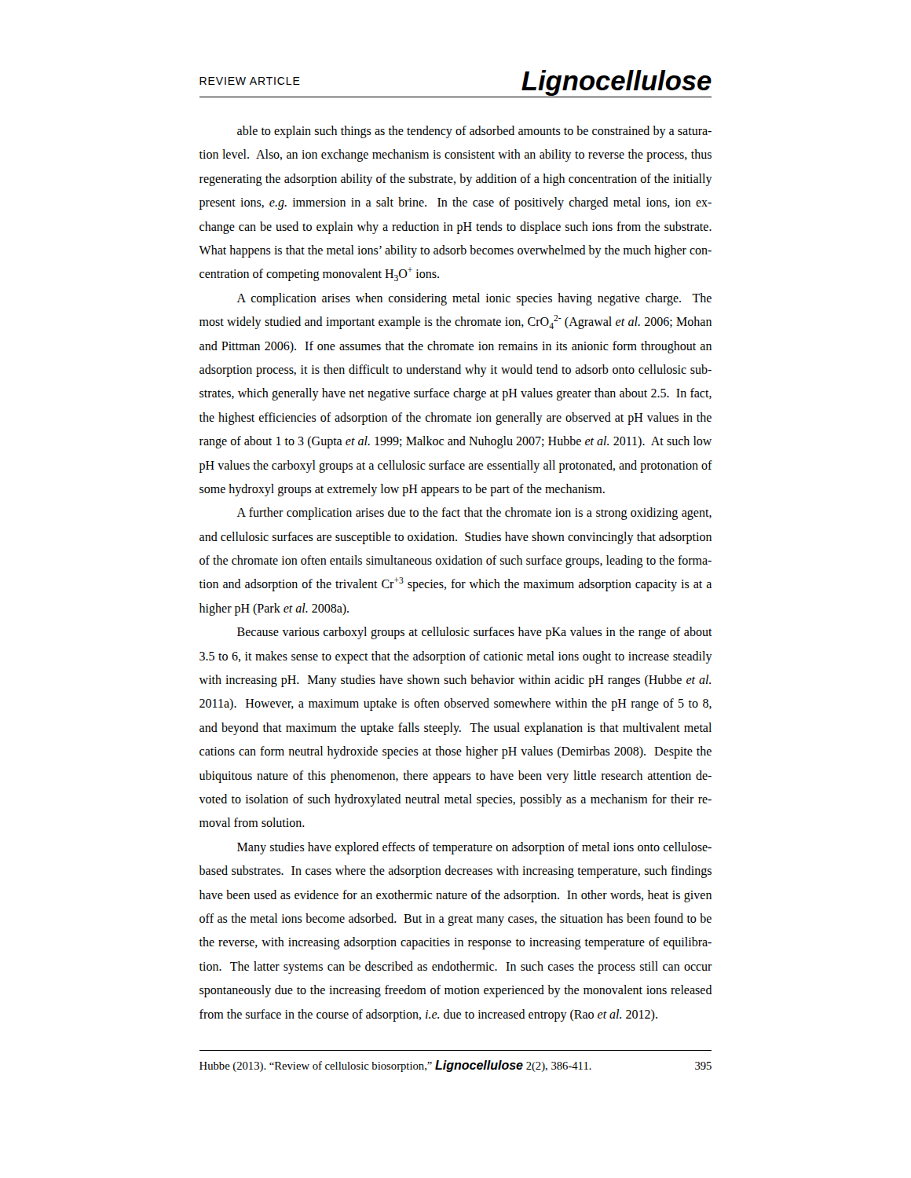REVIEW ARTICLE
Lignocellulose
able to explain such things as the tendency of adsorbed amounts to be constrained by a saturation level. Also, an ion exchange mechanism is consistent with an ability to reverse the process, thus regenerating the adsorption ability of the substrate, by addition of a high concentration of the initially present ions, e.g. immersion in a salt brine. In the case of positively charged metal ions, ion exchange can be used to explain why a reduction in pH tends to displace such ions from the substrate. What happens is that the metal ions’ ability to adsorb becomes overwhelmed by the much higher concentration of competing monovalent H3O+ ions.
A complication arises when considering metal ionic species having negative charge. The most widely studied and important example is the chromate ion, CrO42- (Agrawal et al. 2006; Mohan and Pittman 2006). If one assumes that the chromate ion remains in its anionic form throughout an adsorption process, it is then difficult to understand why it would tend to adsorb onto cellulosic substrates, which generally have net negative surface charge at pH values greater than about 2.5. In fact, the highest efficiencies of adsorption of the chromate ion generally are observed at pH values in the range of about 1 to 3 (Gupta et al. 1999; Malkoc and Nuhoglu 2007; Hubbe et al. 2011). At such low pH values the carboxyl groups at a cellulosic surface are essentially all protonated, and protonation of some hydroxyl groups at extremely low pH appears to be part of the mechanism.
A further complication arises due to the fact that the chromate ion is a strong oxidizing agent, and cellulosic surfaces are susceptible to oxidation. Studies have shown convincingly that adsorption of the chromate ion often entails simultaneous oxidation of such surface groups, leading to the formation and adsorption of the trivalent Cr+3 species, for which the maximum adsorption capacity is at a higher pH (Park et al. 2008a).
Because various carboxyl groups at cellulosic surfaces have pKa values in the range of about 3.5 to 6, it makes sense to expect that the adsorption of cationic metal ions ought to increase steadily with increasing pH. Many studies have shown such behavior within acidic pH ranges (Hubbe et al. 2011a). However, a maximum uptake is often observed somewhere within the pH range of 5 to 8, and beyond that maximum the uptake falls steeply. The usual explanation is that multivalent metal cations can form neutral hydroxide species at those higher pH values (Demirbas 2008). Despite the ubiquitous nature of this phenomenon, there appears to have been very little research attention devoted to isolation of such hydroxylated neutral metal species, possibly as a mechanism for their removal from solution.
Many studies have explored effects of temperature on adsorption of metal ions onto cellulose-based substrates. In cases where the adsorption decreases with increasing temperature, such findings have been used as evidence for an exothermic nature of the adsorption. In other words, heat is given off as the metal ions become adsorbed. But in a great many cases, the situation has been found to be the reverse, with increasing adsorption capacities in response to increasing temperature of equilibration. The latter systems can be described as endothermic. In such cases the process still can occur spontaneously due to the increasing freedom of motion experienced by the monovalent ions released from the surface in the course of adsorption, i.e. due to increased entropy (Rao et al. 2012).
Hubbe (2013). “Review of cellulosic biosorption,” Lignocellulose 2(2), 386-411.
395